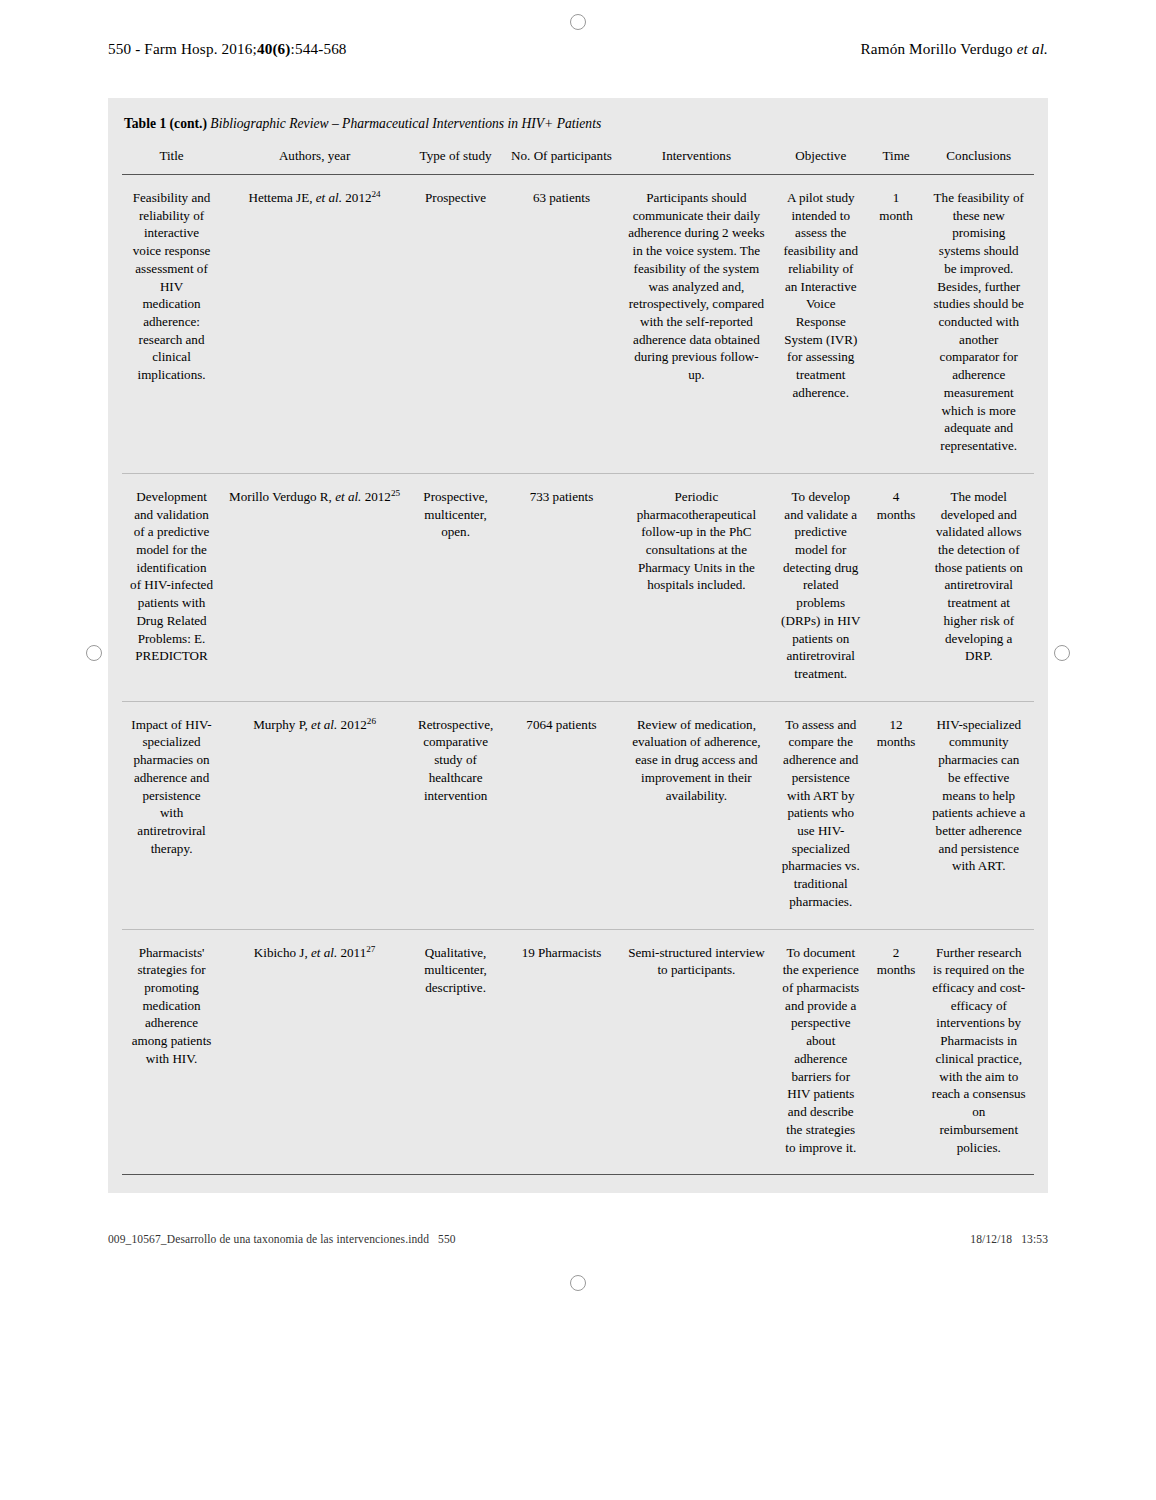550 - Farm Hosp. 2016;40(6):544-568
Ramón Morillo Verdugo et al.
Table 1 (cont.) Bibliographic Review – Pharmaceutical Interventions in HIV+ Patients
| Title | Authors, year | Type of study | No. Of participants | Interventions | Objective | Time | Conclusions |
| --- | --- | --- | --- | --- | --- | --- | --- |
| Feasibility and reliability of interactive voice response assessment of HIV medication adherence: research and clinical implications. | Hettema JE, et al. 2012 24 | Prospective | 63 patients | Participants should communicate their daily adherence during 2 weeks in the voice system. The feasibility of the system was analyzed and, retrospectively, compared with the self-reported adherence data obtained during previous follow-up. | A pilot study intended to assess the feasibility and reliability of an Interactive Voice Response System (IVR) for assessing treatment adherence. | 1 month | The feasibility of these new promising systems should be improved. Besides, further studies should be conducted with another comparator for adherence measurement which is more adequate and representative. |
| Development and validation of a predictive model for the identification of HIV-infected patients with Drug Related Problems: E. PREDICTOR | Morillo Verdugo R, et al. 2012 25 | Prospective, multicenter, open. | 733 patients | Periodic pharmacotherapeutical follow-up in the PhC consultations at the Pharmacy Units in the hospitals included. | To develop and validate a predictive model for detecting drug related problems (DRPs) in HIV patients on antiretroviral treatment. | 4 months | The model developed and validated allows the detection of those patients on antiretroviral treatment at higher risk of developing a DRP. |
| Impact of HIV-specialized pharmacies on adherence and persistence with antiretroviral therapy. | Murphy P, et al. 2012 26 | Retrospective, comparative study of healthcare intervention | 7064 patients | Review of medication, evaluation of adherence, ease in drug access and improvement in their availability. | To assess and compare the adherence and persistence with ART by patients who use HIV-specialized pharmacies vs. traditional pharmacies. | 12 months | HIV-specialized community pharmacies can be effective means to help patients achieve a better adherence and persistence with ART. |
| Pharmacists' strategies for promoting medication adherence among patients with HIV. | Kibicho J, et al. 2011 27 | Qualitative, multicenter, descriptive. | 19 Pharmacists | Semi-structured interview to participants. | To document the experience of pharmacists and provide a perspective about adherence barriers for HIV patients and describe the strategies to improve it. | 2 months | Further research is required on the efficacy and cost-efficacy of interventions by Pharmacists in clinical practice, with the aim to reach a consensus on reimbursement policies. |
009_10567_Desarrollo de una taxonomia de las intervenciones.indd 550
18/12/18 13:53